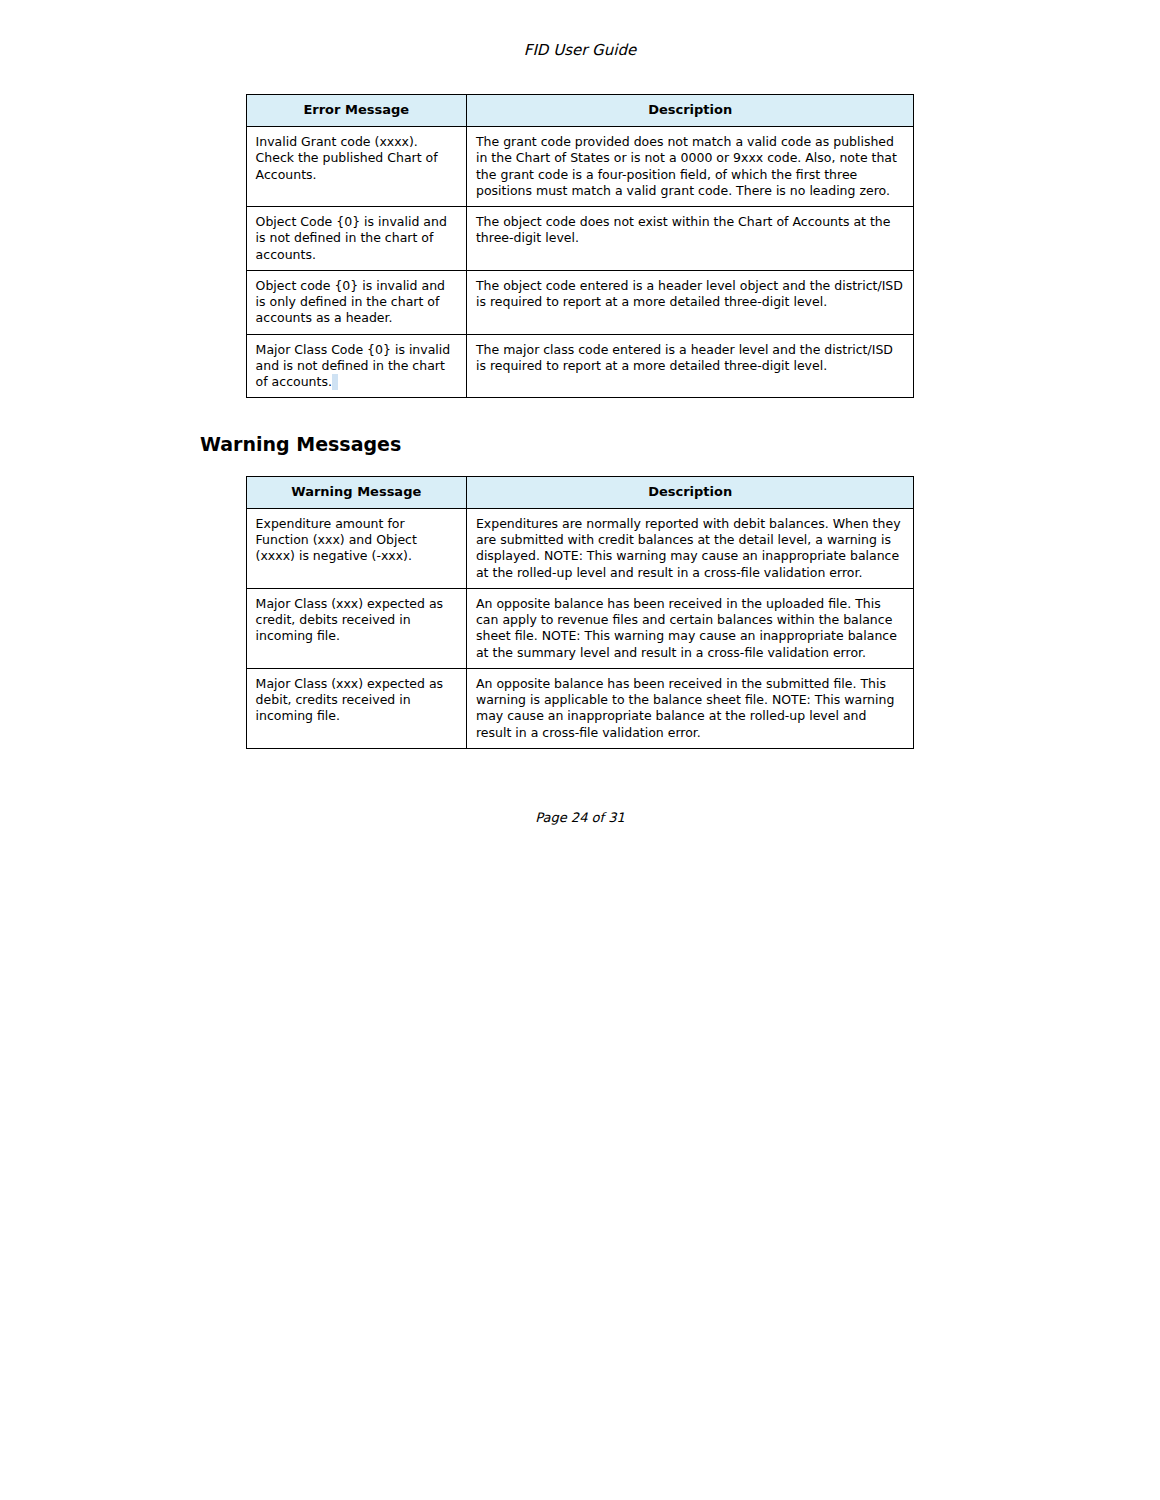FID User Guide
| Error Message | Description |
| --- | --- |
| Invalid Grant code (xxxx). Check the published Chart of Accounts. | The grant code provided does not match a valid code as published in the Chart of States or is not a 0000 or 9xxx code. Also, note that the grant code is a four-position field, of which the first three positions must match a valid grant code. There is no leading zero. |
| Object Code {0} is invalid and is not defined in the chart of accounts. | The object code does not exist within the Chart of Accounts at the three-digit level. |
| Object code {0} is invalid and is only defined in the chart of accounts as a header. | The object code entered is a header level object and the district/ISD is required to report at a more detailed three-digit level. |
| Major Class Code {0} is invalid and is not defined in the chart of accounts. | The major class code entered is a header level and the district/ISD is required to report at a more detailed three-digit level. |
Warning Messages
| Warning Message | Description |
| --- | --- |
| Expenditure amount for Function (xxx) and Object (xxxx) is negative (-xxx). | Expenditures are normally reported with debit balances. When they are submitted with credit balances at the detail level, a warning is displayed. NOTE: This warning may cause an inappropriate balance at the rolled-up level and result in a cross-file validation error. |
| Major Class (xxx) expected as credit, debits received in incoming file. | An opposite balance has been received in the uploaded file. This can apply to revenue files and certain balances within the balance sheet file. NOTE: This warning may cause an inappropriate balance at the summary level and result in a cross-file validation error. |
| Major Class (xxx) expected as debit, credits received in incoming file. | An opposite balance has been received in the submitted file. This warning is applicable to the balance sheet file. NOTE: This warning may cause an inappropriate balance at the rolled-up level and result in a cross-file validation error. |
Page 24 of 31